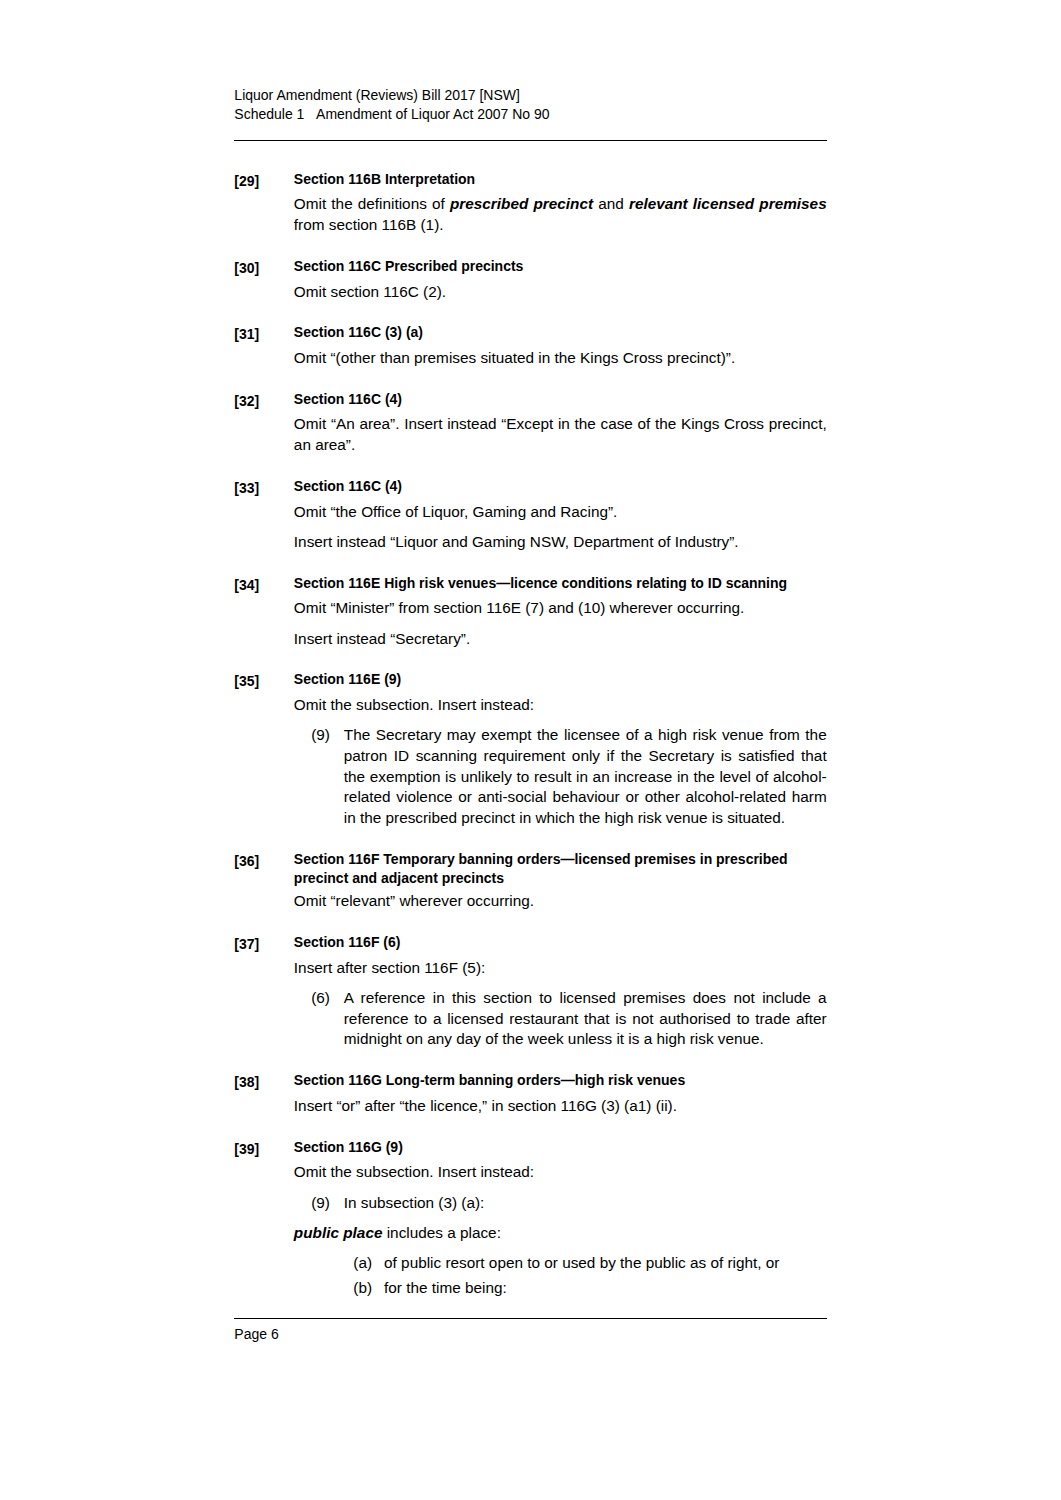Liquor Amendment (Reviews) Bill 2017 [NSW]
Schedule 1 Amendment of Liquor Act 2007 No 90
[29]
Section 116B Interpretation
Omit the definitions of prescribed precinct and relevant licensed premises from section 116B (1).
[30]
Section 116C Prescribed precincts
Omit section 116C (2).
[31]
Section 116C (3) (a)
Omit “(other than premises situated in the Kings Cross precinct)”.
[32]
Section 116C (4)
Omit “An area”. Insert instead “Except in the case of the Kings Cross precinct, an area”.
[33]
Section 116C (4)
Omit “the Office of Liquor, Gaming and Racing”.
Insert instead “Liquor and Gaming NSW, Department of Industry”.
[34]
Section 116E High risk venues—licence conditions relating to ID scanning
Omit “Minister” from section 116E (7) and (10) wherever occurring.
Insert instead “Secretary”.
[35]
Section 116E (9)
Omit the subsection. Insert instead:
(9)
The Secretary may exempt the licensee of a high risk venue from the patron ID scanning requirement only if the Secretary is satisfied that the exemption is unlikely to result in an increase in the level of alcohol-related violence or anti-social behaviour or other alcohol-related harm in the prescribed precinct in which the high risk venue is situated.
[36]
Section 116F Temporary banning orders—licensed premises in prescribed precinct and adjacent precincts
Omit “relevant” wherever occurring.
[37]
Section 116F (6)
Insert after section 116F (5):
(6)
A reference in this section to licensed premises does not include a reference to a licensed restaurant that is not authorised to trade after midnight on any day of the week unless it is a high risk venue.
[38]
Section 116G Long-term banning orders—high risk venues
Insert “or” after “the licence,” in section 116G (3) (a1) (ii).
[39]
Section 116G (9)
Omit the subsection. Insert instead:
(9)
In subsection (3) (a):
public place includes a place:
(a)
of public resort open to or used by the public as of right, or
(b)
for the time being:
Page 6